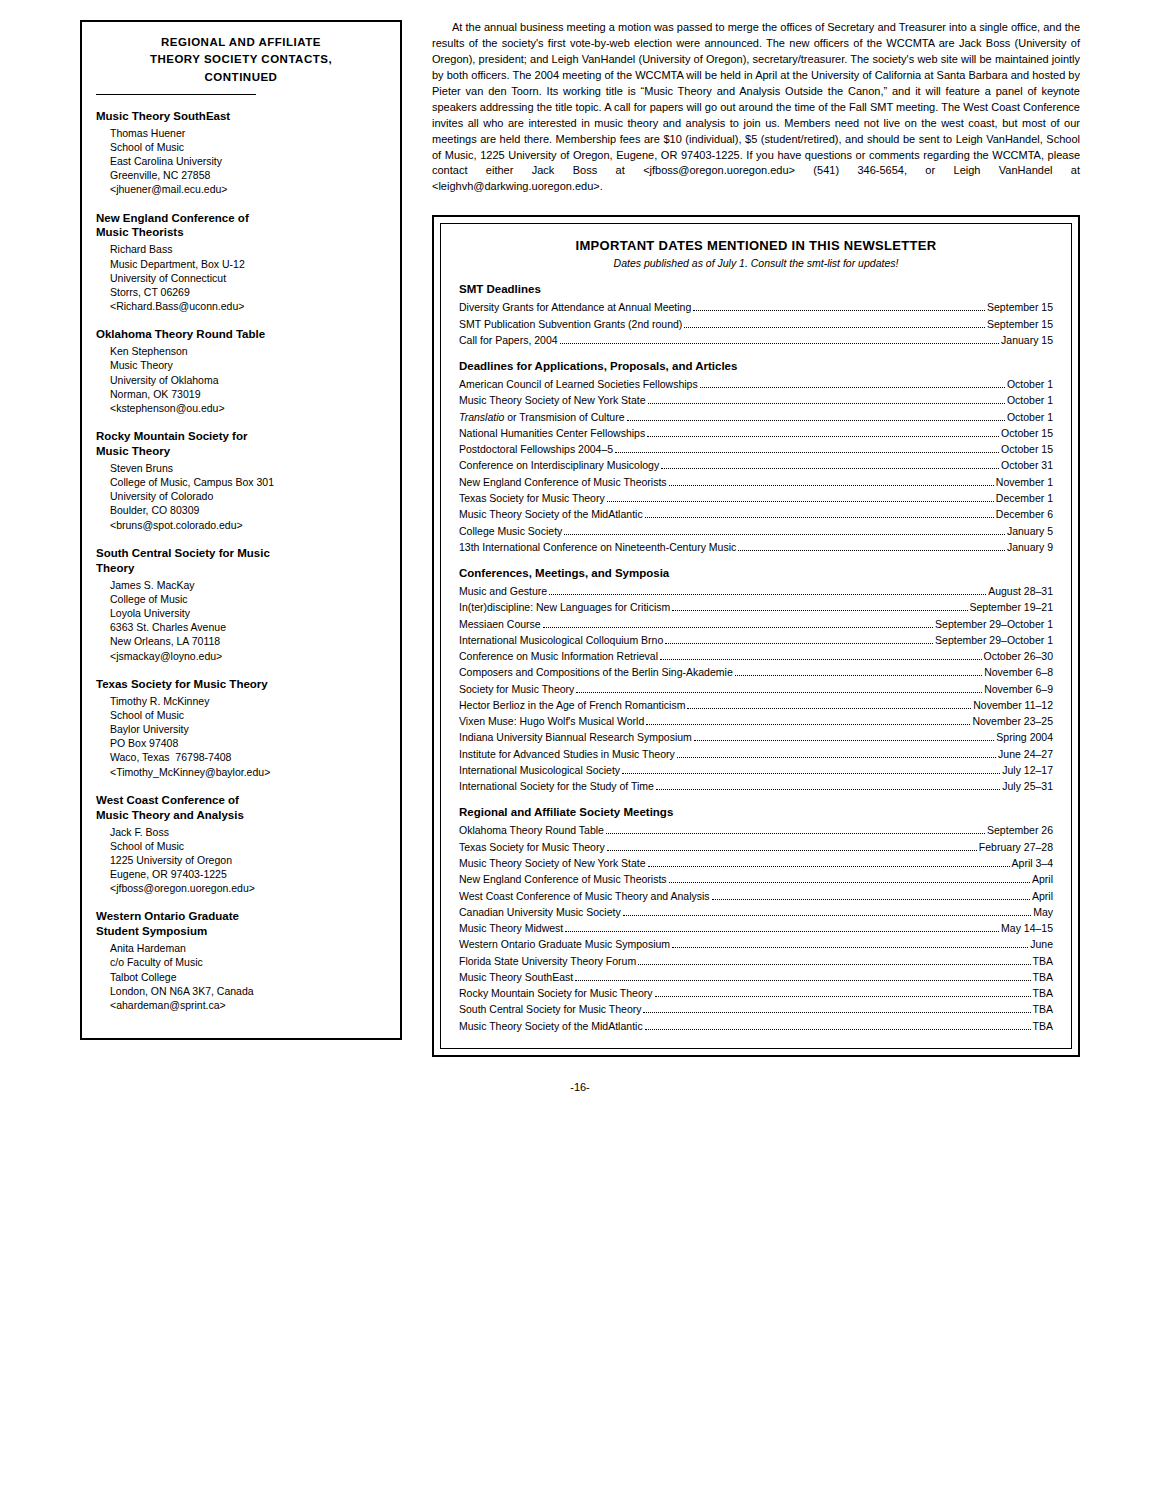REGIONAL AND AFFILIATE
THEORY SOCIETY CONTACTS,
CONTINUED
Music Theory SouthEast
Thomas Huener
School of Music
East Carolina University
Greenville, NC 27858
<jhuener@mail.ecu.edu>
New England Conference of
Music Theorists
Richard Bass
Music Department, Box U-12
University of Connecticut
Storrs, CT 06269
<Richard.Bass@uconn.edu>
Oklahoma Theory Round Table
Ken Stephenson
Music Theory
University of Oklahoma
Norman, OK 73019
<kstephenson@ou.edu>
Rocky Mountain Society for
Music Theory
Steven Bruns
College of Music, Campus Box 301
University of Colorado
Boulder, CO 80309
<bruns@spot.colorado.edu>
South Central Society for Music
Theory
James S. MacKay
College of Music
Loyola University
6363 St. Charles Avenue
New Orleans, LA 70118
<jsmackay@loyno.edu>
Texas Society for Music Theory
Timothy R. McKinney
School of Music
Baylor University
PO Box 97408
Waco, Texas 76798-7408
<Timothy_McKinney@baylor.edu>
West Coast Conference of
Music Theory and Analysis
Jack F. Boss
School of Music
1225 University of Oregon
Eugene, OR 97403-1225
<jfboss@oregon.uoregon.edu>
Western Ontario Graduate
Student Symposium
Anita Hardeman
c/o Faculty of Music
Talbot College
London, ON N6A 3K7, Canada
<ahardeman@sprint.ca>
At the annual business meeting a motion was passed to merge the offices of Secretary and Treasurer into a single office, and the results of the society's first vote-by-web election were announced. The new officers of the WCCMTA are Jack Boss (University of Oregon), president; and Leigh VanHandel (University of Oregon), secretary/treasurer. The society's web site will be maintained jointly by both officers. The 2004 meeting of the WCCMTA will be held in April at the University of California at Santa Barbara and hosted by Pieter van den Toorn. Its working title is “Music Theory and Analysis Outside the Canon,” and it will feature a panel of keynote speakers addressing the title topic. A call for papers will go out around the time of the Fall SMT meeting. The West Coast Conference invites all who are interested in music theory and analysis to join us. Members need not live on the west coast, but most of our meetings are held there. Membership fees are $10 (individual), $5 (student/retired), and should be sent to Leigh VanHandel, School of Music, 1225 University of Oregon, Eugene, OR 97403-1225. If you have questions or comments regarding the WCCMTA, please contact either Jack Boss at <jfboss@oregon.uoregon.edu> (541) 346-5654, or Leigh VanHandel at <leighvh@darkwing.uoregon.edu>.
IMPORTANT DATES MENTIONED IN THIS NEWSLETTER
Dates published as of July 1. Consult the smt-list for updates!
SMT Deadlines
Diversity Grants for Attendance at Annual Meeting September 15
SMT Publication Subvention Grants (2nd round) September 15
Call for Papers, 2004 January 15
Deadlines for Applications, Proposals, and Articles
American Council of Learned Societies Fellowships October 1
Music Theory Society of New York State October 1
Translatio or Transmision of Culture October 1
National Humanities Center Fellowships October 15
Postdoctoral Fellowships 2004–5 October 15
Conference on Interdisciplinary Musicology October 31
New England Conference of Music Theorists November 1
Texas Society for Music Theory December 1
Music Theory Society of the MidAtlantic December 6
College Music Society January 5
13th International Conference on Nineteenth-Century Music January 9
Conferences, Meetings, and Symposia
Music and Gesture August 28–31
In(ter)discipline: New Languages for Criticism September 19–21
Messiaen Course September 29–October 1
International Musicological Colloquium Brno September 29–October 1
Conference on Music Information Retrieval October 26–30
Composers and Compositions of the Berlin Sing-Akademie November 6–8
Society for Music Theory November 6–9
Hector Berlioz in the Age of French Romanticism November 11–12
Vixen Muse: Hugo Wolf's Musical World November 23–25
Indiana University Biannual Research Symposium Spring 2004
Institute for Advanced Studies in Music Theory June 24–27
International Musicological Society July 12–17
International Society for the Study of Time July 25–31
Regional and Affiliate Society Meetings
Oklahoma Theory Round Table September 26
Texas Society for Music Theory February 27–28
Music Theory Society of New York State April 3–4
New England Conference of Music Theorists April
West Coast Conference of Music Theory and Analysis April
Canadian University Music Society May
Music Theory Midwest May 14–15
Western Ontario Graduate Music Symposium June
Florida State University Theory Forum TBA
Music Theory SouthEast TBA
Rocky Mountain Society for Music Theory TBA
South Central Society for Music Theory TBA
Music Theory Society of the MidAtlantic TBA
-16-